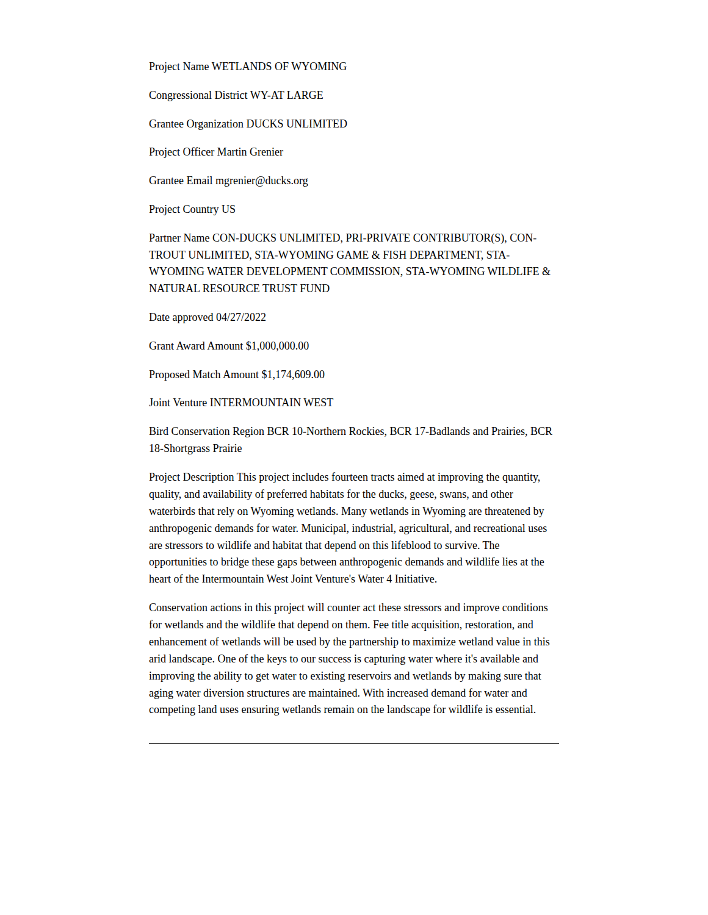Project Name WETLANDS OF WYOMING
Congressional District WY-AT LARGE
Grantee Organization DUCKS UNLIMITED
Project Officer Martin Grenier
Grantee Email mgrenier@ducks.org
Project Country US
Partner Name CON-DUCKS UNLIMITED, PRI-PRIVATE CONTRIBUTOR(S), CON-TROUT UNLIMITED, STA-WYOMING GAME & FISH DEPARTMENT, STA-WYOMING WATER DEVELOPMENT COMMISSION, STA-WYOMING WILDLIFE & NATURAL RESOURCE TRUST FUND
Date approved 04/27/2022
Grant Award Amount $1,000,000.00
Proposed Match Amount $1,174,609.00
Joint Venture INTERMOUNTAIN WEST
Bird Conservation Region BCR 10-Northern Rockies, BCR 17-Badlands and Prairies, BCR 18-Shortgrass Prairie
Project Description This project includes fourteen tracts aimed at improving the quantity, quality, and availability of preferred habitats for the ducks, geese, swans, and other waterbirds that rely on Wyoming wetlands. Many wetlands in Wyoming are threatened by anthropogenic demands for water. Municipal, industrial, agricultural, and recreational uses are stressors to wildlife and habitat that depend on this lifeblood to survive. The opportunities to bridge these gaps between anthropogenic demands and wildlife lies at the heart of the Intermountain West Joint Venture's Water 4 Initiative.
Conservation actions in this project will counter act these stressors and improve conditions for wetlands and the wildlife that depend on them. Fee title acquisition, restoration, and enhancement of wetlands will be used by the partnership to maximize wetland value in this arid landscape. One of the keys to our success is capturing water where it's available and improving the ability to get water to existing reservoirs and wetlands by making sure that aging water diversion structures are maintained. With increased demand for water and competing land uses ensuring wetlands remain on the landscape for wildlife is essential.